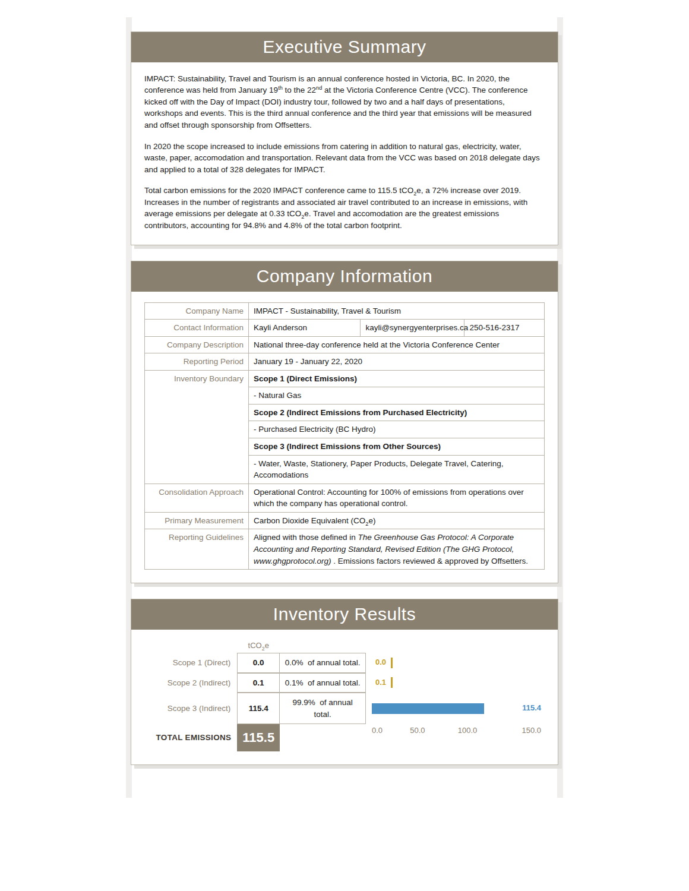Executive Summary
IMPACT: Sustainability, Travel and Tourism is an annual conference hosted in Victoria, BC. In 2020, the conference was held from January 19th to the 22nd at the Victoria Conference Centre (VCC). The conference kicked off with the Day of Impact (DOI) industry tour, followed by two and a half days of presentations, workshops and events. This is the third annual conference and the third year that emissions will be measured and offset through sponsorship from Offsetters.
In 2020 the scope increased to include emissions from catering in addition to natural gas, electricity, water, waste, paper, accomodation and transportation. Relevant data from the VCC was based on 2018 delegate days and applied to a total of 328 delegates for IMPACT.
Total carbon emissions for the 2020 IMPACT conference came to 115.5 tCO2e, a 72% increase over 2019. Increases in the number of registrants and associated air travel contributed to an increase in emissions, with average emissions per delegate at 0.33 tCO2e. Travel and accomodation are the greatest emissions contributors, accounting for 94.8% and 4.8% of the total carbon footprint.
Company Information
| Company Name | IMPACT - Sustainability, Travel & Tourism |
| Contact Information | Kayli Anderson | kayli@synergyenterprises.ca | 250-516-2317 |
| Company Description | National three-day conference held at the Victoria Conference Center |
| Reporting Period | January 19 - January 22, 2020 |
| Inventory Boundary | Scope 1 (Direct Emissions) - Natural Gas Scope 2 (Indirect Emissions from Purchased Electricity) - Purchased Electricity (BC Hydro) Scope 3 (Indirect Emissions from Other Sources) - Water, Waste, Stationery, Paper Products, Delegate Travel, Catering, Accomodations |
| Consolidation Approach | Operational Control: Accounting for 100% of emissions from operations over which the company has operational control. |
| Primary Measurement | Carbon Dioxide Equivalent (CO 2 e) |
| Reporting Guidelines | Aligned with those defined in The Greenhouse Gas Protocol: A Corporate Accounting and Reporting Standard, Revised Edition (The GHG Protocol, www.ghgprotocol.org) . Emissions factors reviewed & approved by Offsetters. |
Inventory Results
tCO2e
Scope 1 (Direct)
0.0
0.0% of annual total.
0.0
Scope 2 (Indirect)
0.1
0.1% of annual total.
0.1
Scope 3 (Indirect)
115.4
99.9% of annual total.
115.4
TOTAL EMISSIONS
115.5
0.050.0100.0150.0